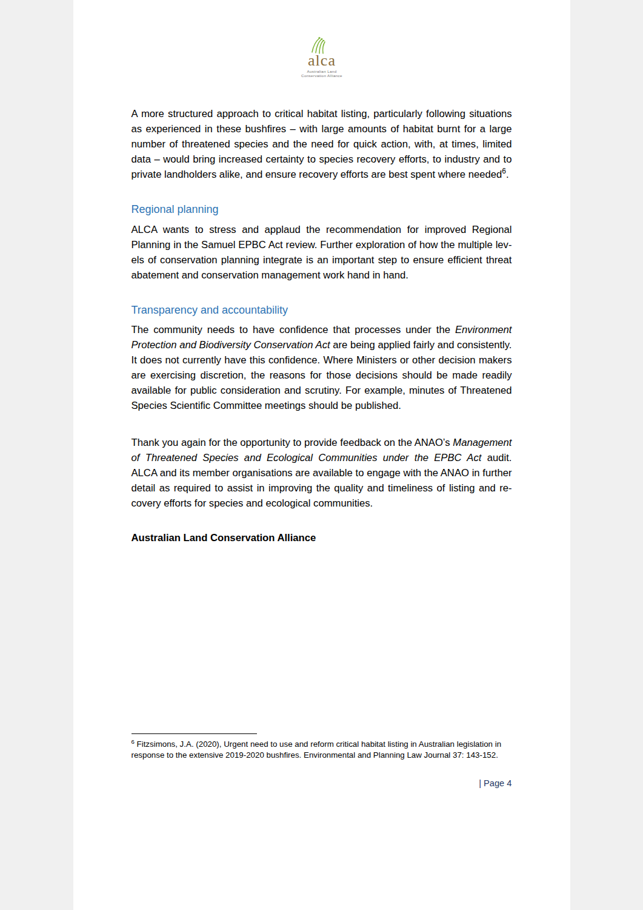alca Australian Land Conservation Alliance
A more structured approach to critical habitat listing, particularly following situations as experienced in these bushfires – with large amounts of habitat burnt for a large number of threatened species and the need for quick action, with, at times, limited data – would bring increased certainty to species recovery efforts, to industry and to private landholders alike, and ensure recovery efforts are best spent where needed6.
Regional planning
ALCA wants to stress and applaud the recommendation for improved Regional Planning in the Samuel EPBC Act review. Further exploration of how the multiple levels of conservation planning integrate is an important step to ensure efficient threat abatement and conservation management work hand in hand.
Transparency and accountability
The community needs to have confidence that processes under the Environment Protection and Biodiversity Conservation Act are being applied fairly and consistently. It does not currently have this confidence. Where Ministers or other decision makers are exercising discretion, the reasons for those decisions should be made readily available for public consideration and scrutiny. For example, minutes of Threatened Species Scientific Committee meetings should be published.
Thank you again for the opportunity to provide feedback on the ANAO’s Management of Threatened Species and Ecological Communities under the EPBC Act audit. ALCA and its member organisations are available to engage with the ANAO in further detail as required to assist in improving the quality and timeliness of listing and recovery efforts for species and ecological communities.
Australian Land Conservation Alliance
6 Fitzsimons, J.A. (2020), Urgent need to use and reform critical habitat listing in Australian legislation in response to the extensive 2019-2020 bushfires. Environmental and Planning Law Journal 37: 143-152.
| Page 4